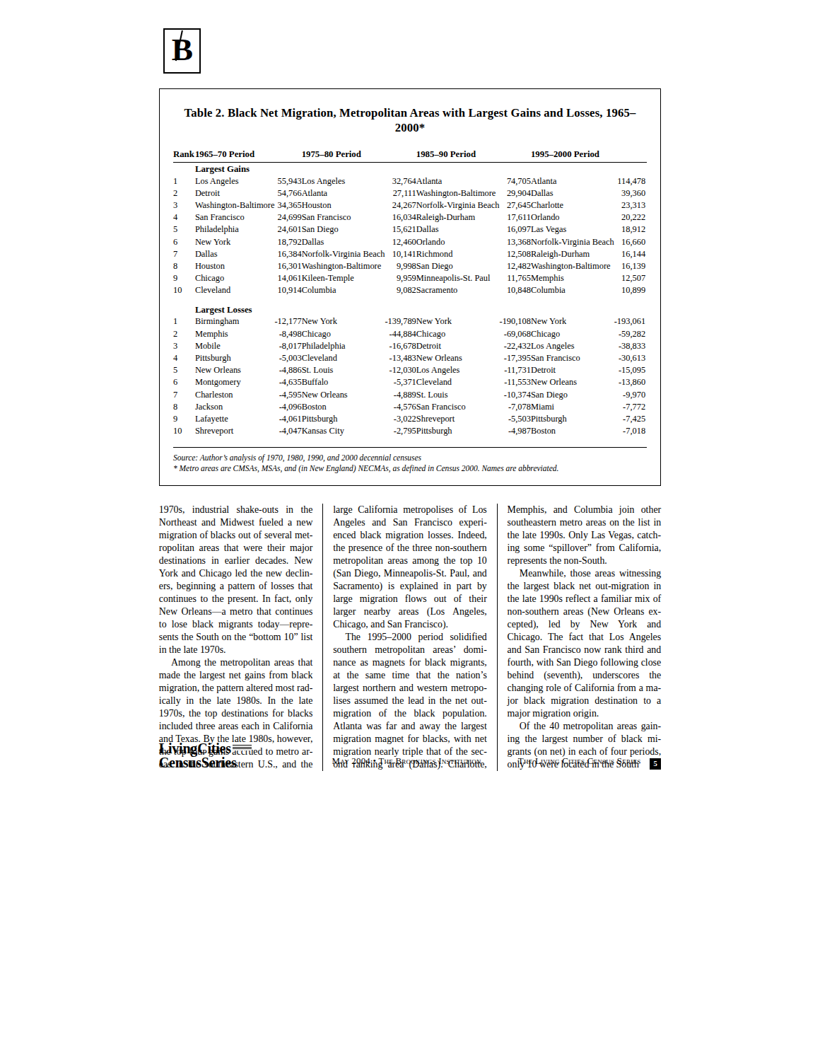B
Table 2. Black Net Migration, Metropolitan Areas with Largest Gains and Losses, 1965–2000*
| Rank | 1965–70 Period | 1975–80 Period | 1985–90 Period | 1995–2000 Period |
| --- | --- | --- | --- | --- |
| | Largest Gains | | | |
| 1 | Los Angeles | 55,943 | Los Angeles | 32,764 | Atlanta | 74,705 | Atlanta | 114,478 |
| 2 | Detroit | 54,766 | Atlanta | 27,111 | Washington-Baltimore | 29,904 | Dallas | 39,360 |
| 3 | Washington-Baltimore | 34,365 | Houston | 24,267 | Norfolk-Virginia Beach | 27,645 | Charlotte | 23,313 |
| 4 | San Francisco | 24,699 | San Francisco | 16,034 | Raleigh-Durham | 17,611 | Orlando | 20,222 |
| 5 | Philadelphia | 24,601 | San Diego | 15,621 | Dallas | 16,097 | Las Vegas | 18,912 |
| 6 | New York | 18,792 | Dallas | 12,460 | Orlando | 13,368 | Norfolk-Virginia Beach | 16,660 |
| 7 | Dallas | 16,384 | Norfolk-Virginia Beach | 10,141 | Richmond | 12,508 | Raleigh-Durham | 16,144 |
| 8 | Houston | 16,301 | Washington-Baltimore | 9,998 | San Diego | 12,482 | Washington-Baltimore | 16,139 |
| 9 | Chicago | 14,061 | Kileen-Temple | 9,959 | Minneapolis-St. Paul | 11,765 | Memphis | 12,507 |
| 10 | Cleveland | 10,914 | Columbia | 9,082 | Sacramento | 10,848 | Columbia | 10,899 |
| | Largest Losses | | | |
| 1 | Birmingham | -12,177 | New York | -139,789 | New York | -190,108 | New York | -193,061 |
| 2 | Memphis | -8,498 | Chicago | -44,884 | Chicago | -69,068 | Chicago | -59,282 |
| 3 | Mobile | -8,017 | Philadelphia | -16,678 | Detroit | -22,432 | Los Angeles | -38,833 |
| 4 | Pittsburgh | -5,003 | Cleveland | -13,483 | New Orleans | -17,395 | San Francisco | -30,613 |
| 5 | New Orleans | -4,886 | St. Louis | -12,030 | Los Angeles | -11,731 | Detroit | -15,095 |
| 6 | Montgomery | -4,635 | Buffalo | -5,371 | Cleveland | -11,553 | New Orleans | -13,860 |
| 7 | Charleston | -4,595 | New Orleans | -4,889 | St. Louis | -10,374 | San Diego | -9,970 |
| 8 | Jackson | -4,096 | Boston | -4,576 | San Francisco | -7,078 | Miami | -7,772 |
| 9 | Lafayette | -4,061 | Pittsburgh | -3,022 | Shreveport | -5,503 | Pittsburgh | -7,425 |
| 10 | Shreveport | -4,047 | Kansas City | -2,795 | Pittsburgh | -4,987 | Boston | -7,018 |
Source: Author’s analysis of 1970, 1980, 1990, and 2000 decennial censuses
* Metro areas are CMSAs, MSAs, and (in New England) NECMAs, as defined in Census 2000. Names are abbreviated.
1970s, industrial shake-outs in the Northeast and Midwest fueled a new migration of blacks out of several metropolitan areas that were their major destinations in earlier decades. New York and Chicago led the new decliners, beginning a pattern of losses that continues to the present. In fact, only New Orleans—a metro that continues to lose black migrants today—represents the South on the “bottom 10” list in the late 1970s.
Among the metropolitan areas that made the largest net gains from black migration, the pattern altered most radically in the late 1980s. In the late 1970s, the top destinations for blacks included three areas each in California and Texas. By the late 1980s, however, the top four gains accrued to metro areas in the southeastern U.S., and the large California metropolises of Los Angeles and San Francisco experienced black migration losses. Indeed, the presence of the three non-southern metropolitan areas among the top 10 (San Diego, Minneapolis-St. Paul, and Sacramento) is explained in part by large migration flows out of their larger nearby areas (Los Angeles, Chicago, and San Francisco).
The 1995–2000 period solidified southern metropolitan areas’ dominance as magnets for black migrants, at the same time that the nation’s largest northern and western metropolises assumed the lead in the net out-migration of the black population. Atlanta was far and away the largest migration magnet for blacks, with net migration nearly triple that of the second ranking area (Dallas). Charlotte, Memphis, and Columbia join other southeastern metro areas on the list in the late 1990s. Only Las Vegas, catching some “spillover” from California, represents the non-South.
Meanwhile, those areas witnessing the largest black net out-migration in the late 1990s reflect a familiar mix of non-southern areas (New Orleans excepted), led by New York and Chicago. The fact that Los Angeles and San Francisco now rank third and fourth, with San Diego following close behind (seventh), underscores the changing role of California from a major black migration destination to a major migration origin.
Of the 40 metropolitan areas gaining the largest number of black migrants (on net) in each of four periods, only 10 were located in the South
LivingCities CensusSeries
May 2004 • The Brookings Institution
The Living Cities Census Series
5